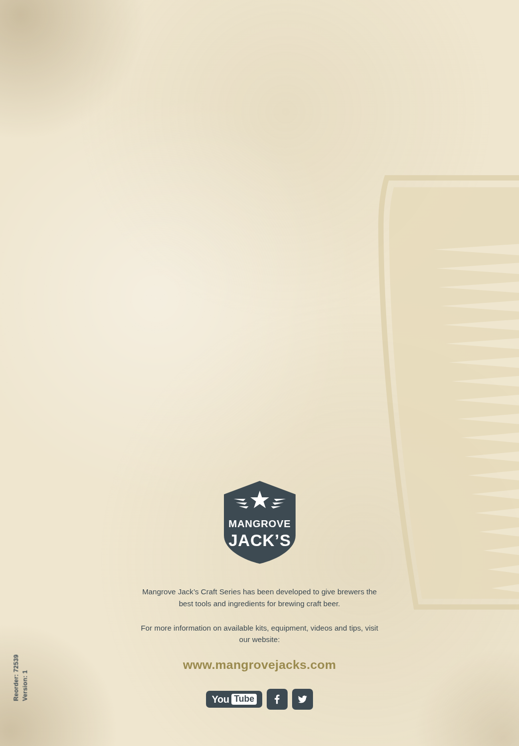Reorder: 72539
Version: 1
MANGROVE JACK’S
Mangrove Jack’s Craft Series has been developed to give brewers the best tools and ingredients for brewing craft beer.
For more information on available kits, equipment, videos and tips, visit our website:
www.mangrovejacks.com
You Tube